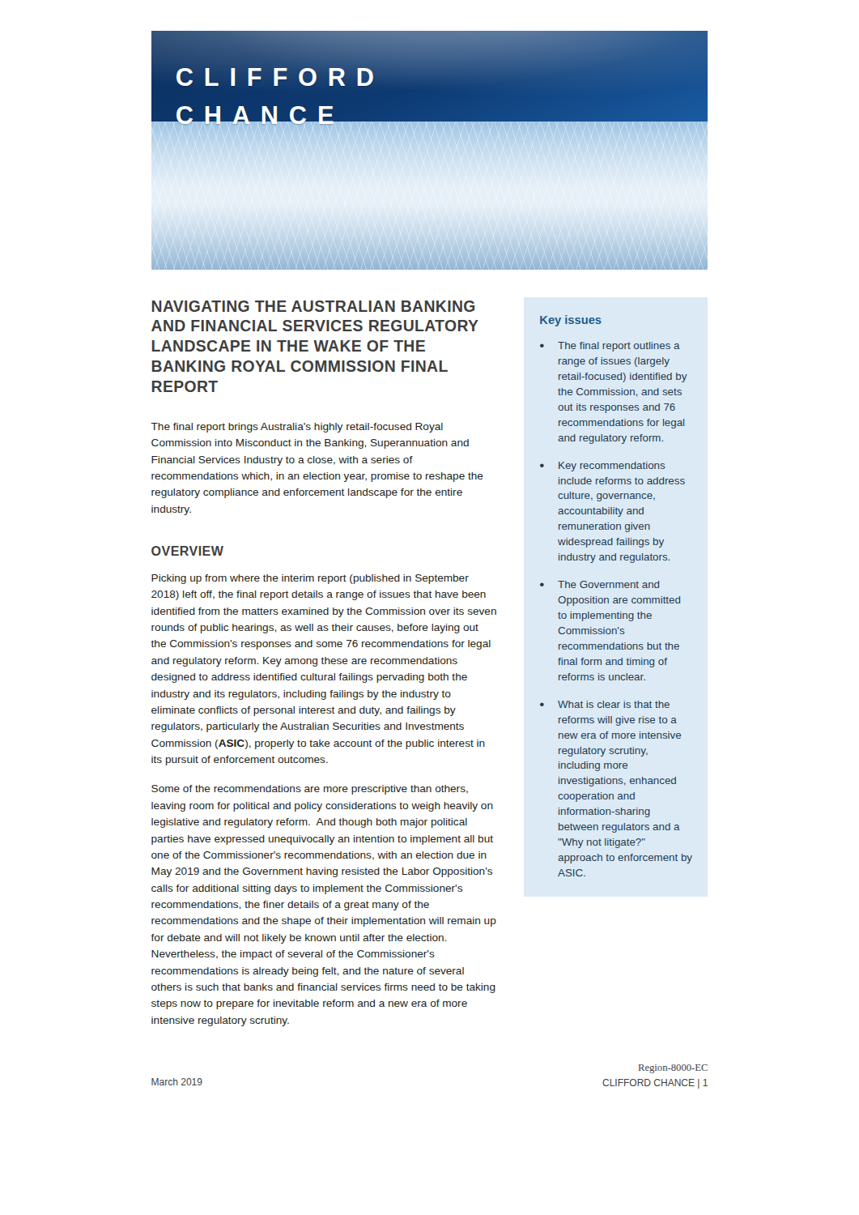CLIFFORD
CHANCE
Navigating the Australian Banking and Financial Services Regulatory Landscape in the Wake of the Banking Royal Commission Final Report
The final report brings Australia's highly retail-focused Royal Commission into Misconduct in the Banking, Superannuation and Financial Services Industry to a close, with a series of recommendations which, in an election year, promise to reshape the regulatory compliance and enforcement landscape for the entire industry.
Overview
Picking up from where the interim report (published in September 2018) left off, the final report details a range of issues that have been identified from the matters examined by the Commission over its seven rounds of public hearings, as well as their causes, before laying out the Commission's responses and some 76 recommendations for legal and regulatory reform. Key among these are recommendations designed to address identified cultural failings pervading both the industry and its regulators, including failings by the industry to eliminate conflicts of personal interest and duty, and failings by regulators, particularly the Australian Securities and Investments Commission (ASIC), properly to take account of the public interest in its pursuit of enforcement outcomes.
Some of the recommendations are more prescriptive than others, leaving room for political and policy considerations to weigh heavily on legislative and regulatory reform. And though both major political parties have expressed unequivocally an intention to implement all but one of the Commissioner's recommendations, with an election due in May 2019 and the Government having resisted the Labor Opposition's calls for additional sitting days to implement the Commissioner's recommendations, the finer details of a great many of the recommendations and the shape of their implementation will remain up for debate and will not likely be known until after the election. Nevertheless, the impact of several of the Commissioner's recommendations is already being felt, and the nature of several others is such that banks and financial services firms need to be taking steps now to prepare for inevitable reform and a new era of more intensive regulatory scrutiny.
Key issues
The final report outlines a range of issues (largely retail-focused) identified by the Commission, and sets out its responses and 76 recommendations for legal and regulatory reform.
Key recommendations include reforms to address culture, governance, accountability and remuneration given widespread failings by industry and regulators.
The Government and Opposition are committed to implementing the Commission's recommendations but the final form and timing of reforms is unclear.
What is clear is that the reforms will give rise to a new era of more intensive regulatory scrutiny, including more investigations, enhanced cooperation and information-sharing between regulators and a "Why not litigate?" approach to enforcement by ASIC.
March 2019
Region-8000-EC
CLIFFORD CHANCE | 1